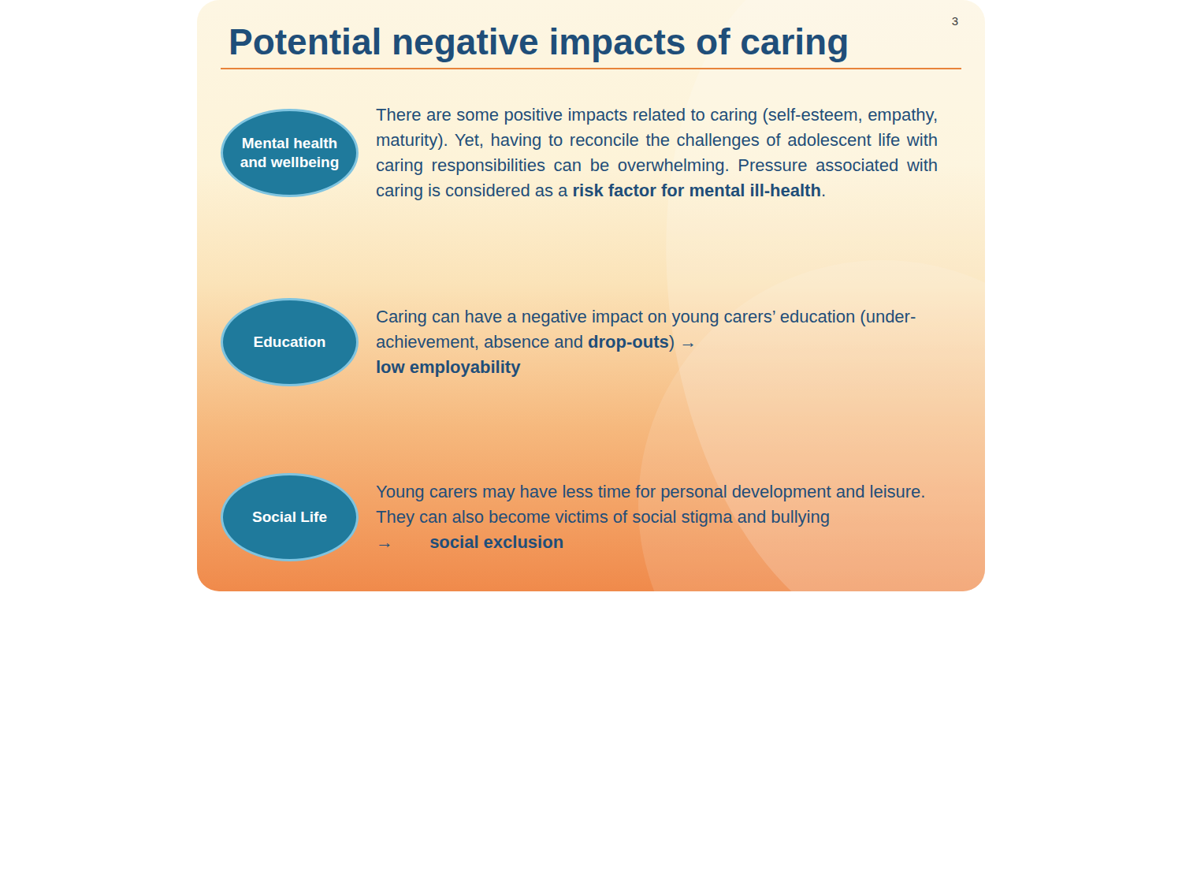3
Potential negative impacts of caring
Mental health and wellbeing
There are some positive impacts related to caring (self-esteem, empathy, maturity). Yet, having to reconcile the challenges of adolescent life with caring responsibilities can be overwhelming. Pressure associated with caring is considered as a risk factor for mental ill-health.
Education
Caring can have a negative impact on young carers’ education (under-achievement, absence and drop-outs) →
low employability
Social Life
Young carers may have less time for personal development and leisure. They can also become victims of social stigma and bullying
→ social exclusion